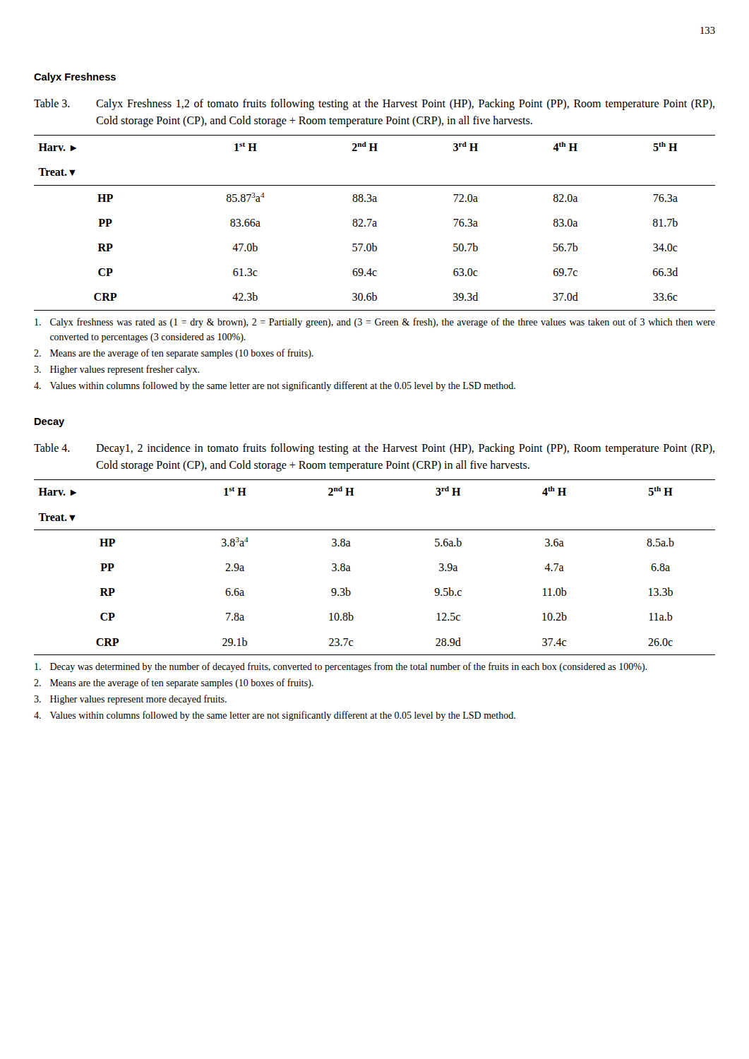133
Calyx Freshness
Table 3. Calyx Freshness 1,2 of tomato fruits following testing at the Harvest Point (HP), Packing Point (PP), Room temperature Point (RP), Cold storage Point (CP), and Cold storage + Room temperature Point (CRP), in all five harvests.
| Harv. ► | 1 st H | 2 nd H | 3 rd H | 4 th H | 5 th H |
| --- | --- | --- | --- | --- | --- |
| Treat. ▼ | | | | | |
| HP | 85.87 3 a 4 | 88.3a | 72.0a | 82.0a | 76.3a |
| PP | 83.66a | 82.7a | 76.3a | 83.0a | 81.7b |
| RP | 47.0b | 57.0b | 50.7b | 56.7b | 34.0c |
| CP | 61.3c | 69.4c | 63.0c | 69.7c | 66.3d |
| CRP | 42.3b | 30.6b | 39.3d | 37.0d | 33.6c |
Calyx freshness was rated as (1 = dry & brown), 2 = Partially green), and (3 = Green & fresh), the average of the three values was taken out of 3 which then were converted to percentages (3 considered as 100%).
Means are the average of ten separate samples (10 boxes of fruits).
Higher values represent fresher calyx.
Values within columns followed by the same letter are not significantly different at the 0.05 level by the LSD method.
Decay
Table 4. Decay1, 2 incidence in tomato fruits following testing at the Harvest Point (HP), Packing Point (PP), Room temperature Point (RP), Cold storage Point (CP), and Cold storage + Room temperature Point (CRP) in all five harvests.
| Harv. ► | 1 st H | 2 nd H | 3 rd H | 4 th H | 5 th H |
| --- | --- | --- | --- | --- | --- |
| Treat. ▼ | | | | | |
| HP | 3.8 3 a 4 | 3.8a | 5.6a.b | 3.6a | 8.5a.b |
| PP | 2.9a | 3.8a | 3.9a | 4.7a | 6.8a |
| RP | 6.6a | 9.3b | 9.5b.c | 11.0b | 13.3b |
| CP | 7.8a | 10.8b | 12.5c | 10.2b | 11a.b |
| CRP | 29.1b | 23.7c | 28.9d | 37.4c | 26.0c |
Decay was determined by the number of decayed fruits, converted to percentages from the total number of the fruits in each box (considered as 100%).
Means are the average of ten separate samples (10 boxes of fruits).
Higher values represent more decayed fruits.
Values within columns followed by the same letter are not significantly different at the 0.05 level by the LSD method.